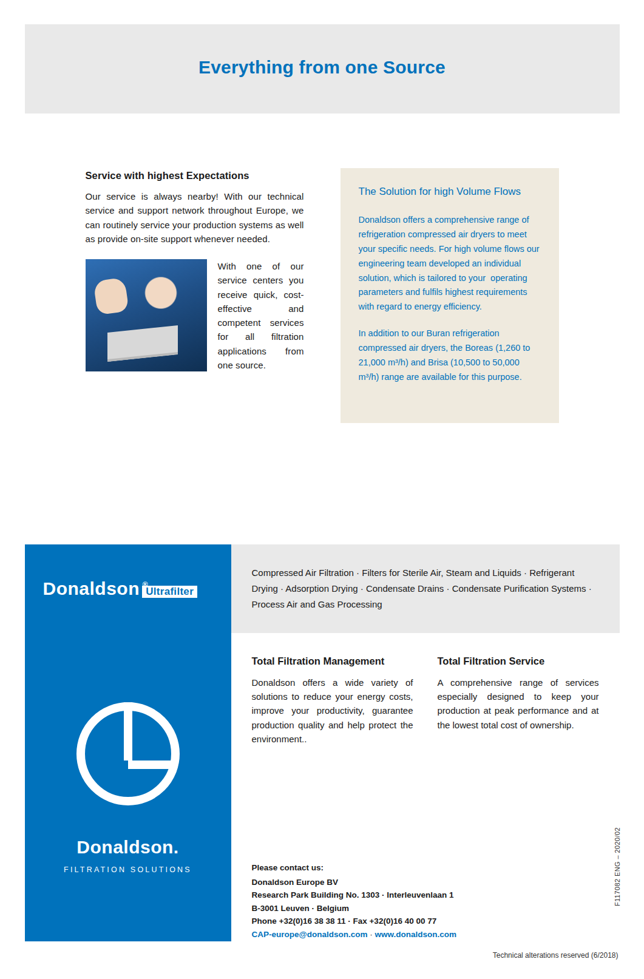Everything from one Source
Service with highest Expectations
Our service is always nearby! With our technical service and support network throughout Europe, we can routinely service your production systems as well as provide on-site support whenever needed.
With one of our service centers you receive quick, cost-effective and competent services for all filtration applications from one source.
The Solution for high Volume Flows
Donaldson offers a comprehensive range of refrigeration compressed air dryers to meet your specific needs. For high volume flows our engineering team developed an individual solution, which is tailored to your operating parameters and fulfils highest requirements with regard to energy efficiency.
In addition to our Buran refrigeration compressed air dryers, the Boreas (1,260 to 21,000 m³/h) and Brisa (10,500 to 50,000 m³/h) range are available for this purpose.
Donaldson®
Ultrafilter
Compressed Air Filtration · Filters for Sterile Air, Steam and Liquids · Refrigerant Drying · Adsorption Drying · Condensate Drains · Condensate Purification Systems · Process Air and Gas Processing
Donaldson.
FILTRATION SOLUTIONS
Total Filtration Management
Donaldson offers a wide variety of solutions to reduce your energy costs, improve your productivity, guarantee production quality and help protect the environment..
Total Filtration Service
A comprehensive range of services especially designed to keep your production at peak performance and at the lowest total cost of ownership.
Please contact us:
Donaldson Europe BV
Research Park Building No. 1303 · Interleuvenlaan 1
B-3001 Leuven · Belgium
Phone +32(0)16 38 38 11 · Fax +32(0)16 40 00 77
CAP-europe@donaldson.com · www.donaldson.com
F117082 ENG – 2020/02
Technical alterations reserved (6/2018)